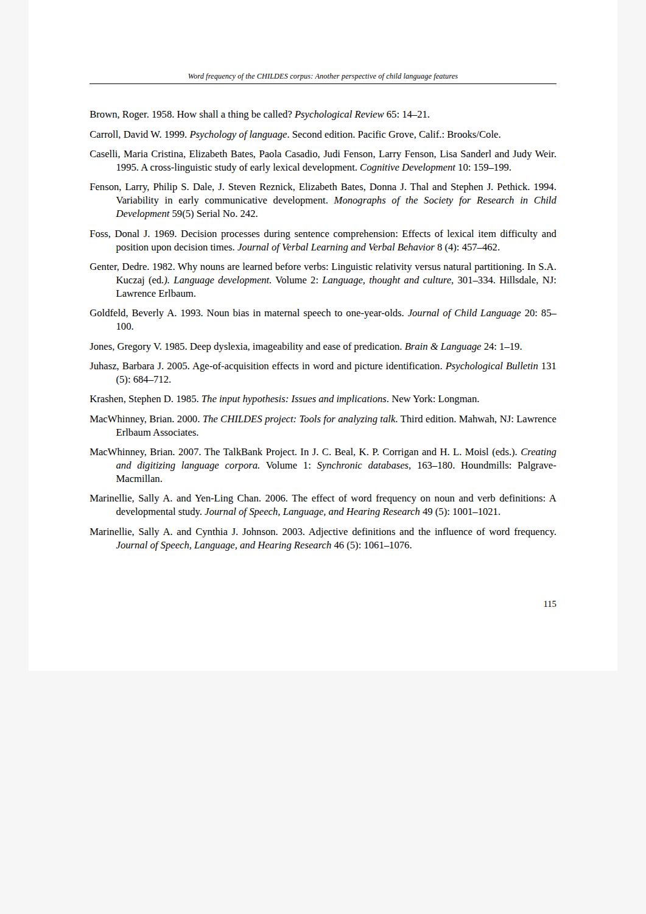Word frequency of the CHILDES corpus: Another perspective of child language features
Brown, Roger. 1958. How shall a thing be called? Psychological Review 65: 14–21.
Carroll, David W. 1999. Psychology of language. Second edition. Pacific Grove, Calif.: Brooks/Cole.
Caselli, Maria Cristina, Elizabeth Bates, Paola Casadio, Judi Fenson, Larry Fenson, Lisa Sanderl and Judy Weir. 1995. A cross-linguistic study of early lexical development. Cognitive Development 10: 159–199.
Fenson, Larry, Philip S. Dale, J. Steven Reznick, Elizabeth Bates, Donna J. Thal and Stephen J. Pethick. 1994. Variability in early communicative development. Monographs of the Society for Research in Child Development 59(5) Serial No. 242.
Foss, Donal J. 1969. Decision processes during sentence comprehension: Effects of lexical item difficulty and position upon decision times. Journal of Verbal Learning and Verbal Behavior 8 (4): 457–462.
Genter, Dedre. 1982. Why nouns are learned before verbs: Linguistic relativity versus natural partitioning. In S.A. Kuczaj (ed.). Language development. Volume 2: Language, thought and culture, 301–334. Hillsdale, NJ: Lawrence Erlbaum.
Goldfeld, Beverly A. 1993. Noun bias in maternal speech to one-year-olds. Journal of Child Language 20: 85–100.
Jones, Gregory V. 1985. Deep dyslexia, imageability and ease of predication. Brain & Language 24: 1–19.
Juhasz, Barbara J. 2005. Age-of-acquisition effects in word and picture identification. Psychological Bulletin 131 (5): 684–712.
Krashen, Stephen D. 1985. The input hypothesis: Issues and implications. New York: Longman.
MacWhinney, Brian. 2000. The CHILDES project: Tools for analyzing talk. Third edition. Mahwah, NJ: Lawrence Erlbaum Associates.
MacWhinney, Brian. 2007. The TalkBank Project. In J. C. Beal, K. P. Corrigan and H. L. Moisl (eds.). Creating and digitizing language corpora. Volume 1: Synchronic databases, 163–180. Houndmills: Palgrave-Macmillan.
Marinellie, Sally A. and Yen-Ling Chan. 2006. The effect of word frequency on noun and verb definitions: A developmental study. Journal of Speech, Language, and Hearing Research 49 (5): 1001–1021.
Marinellie, Sally A. and Cynthia J. Johnson. 2003. Adjective definitions and the influence of word frequency. Journal of Speech, Language, and Hearing Research 46 (5): 1061–1076.
115